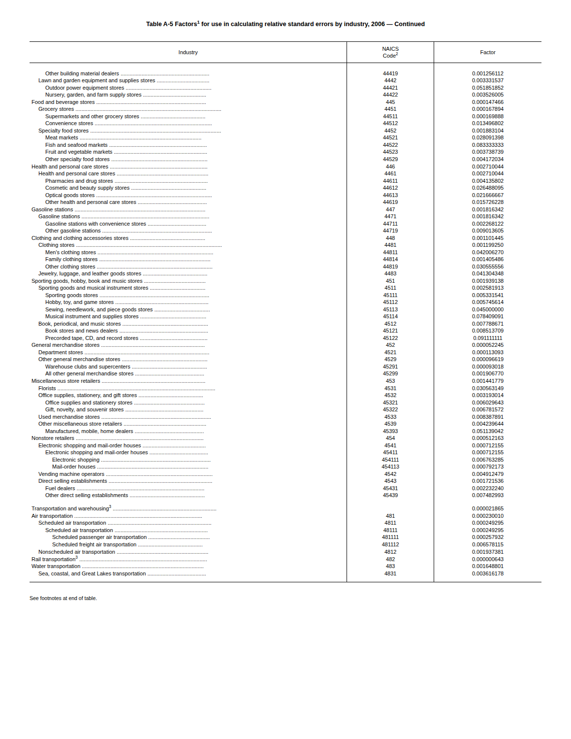Table A-5 Factors1 for use in calculating relative standard errors by industry, 2006 — Continued
| Industry | NAICS Code 2 | Factor |
| --- | --- | --- |
| Other building material dealers ........................................................... | 44419 | 0.001256112 |
| Lawn and garden equipment and supplies stores ................................... | 4442 | 0.003331537 |
| Outdoor power equipment stores ......................................................... | 44421 | 0.051851852 |
| Nursery, garden, and farm supply stores .......................................... | 44422 | 0.003526005 |
| Food and beverage stores ......................................................................... | 445 | 0.000147466 |
| Grocery stores ................................................................................................. | 4451 | 0.000167894 |
| Supermarkets and other grocery stores ........................................... | 44511 | 0.000169888 |
| Convenience stores .............................................................................. | 44512 | 0.013496802 |
| Specialty food stores ....................................................................................... | 4452 | 0.001883104 |
| Meat markets ................................................................................. | 44521 | 0.028091398 |
| Fish and seafood markets ................................................................. | 44522 | 0.083333333 |
| Fruit and vegetable markets .............................................................. | 44523 | 0.003738739 |
| Other specialty food stores ................................................................ | 44529 | 0.004172034 |
| Health and personal care stores ................................................................. | 446 | 0.002710044 |
| Health and personal care stores ............................................................. | 4461 | 0.002710044 |
| Pharmacies and drug stores .............................................................. | 44611 | 0.004135802 |
| Cosmetic and beauty supply stores .................................................. | 44612 | 0.026488095 |
| Optical goods stores ............................................................................. | 44613 | 0.021666667 |
| Other health and personal care stores .............................................. | 44619 | 0.015726228 |
| Gasoline stations ....................................................................................... | 447 | 0.001816342 |
| Gasoline stations ..................................................................................... | 4471 | 0.001816342 |
| Gasoline stations with convenience stores ....................................... | 44711 | 0.002268122 |
| Other gasoline stations ......................................................................... | 44719 | 0.009013605 |
| Clothing and clothing accessories stores .................................................. | 448 | 0.001101445 |
| Clothing stores ................................................................................................. | 4481 | 0.001199250 |
| Men's clothing stores ............................................................................. | 44811 | 0.042006270 |
| Family clothing stores .......................................................................... | 44814 | 0.001405486 |
| Other clothing stores ............................................................................. | 44819 | 0.030555556 |
| Jewelry, luggage, and leather goods stores ........................................... | 4483 | 0.041304348 |
| Sporting goods, hobby, book and music stores ......................................... | 451 | 0.001939138 |
| Sporting goods and musical instrument stores ..................................... | 4511 | 0.002581913 |
| Sporting goods stores ......................................................................... | 45111 | 0.005331541 |
| Hobby, toy, and game stores .............................................................. | 45112 | 0.005745614 |
| Sewing, needlework, and piece goods stores ..................................... | 45113 | 0.045000000 |
| Musical instrument and supplies stores ............................................ | 45114 | 0.078409091 |
| Book, periodical, and music stores ......................................................... | 4512 | 0.007788671 |
| Book stores and news dealers ........................................................... | 45121 | 0.008513709 |
| Precorded tape, CD, and record stores ............................................. | 45122 | 0.091111111 |
| General merchandise stores ..................................................................... | 452 | 0.000052245 |
| Department stores ................................................................................... | 4521 | 0.000113093 |
| Other general merchandise stores ......................................................... | 4529 | 0.000096619 |
| Warehouse clubs and supercenters .................................................. | 45291 | 0.000093018 |
| All other general merchandise stores .............................................. | 45299 | 0.001906770 |
| Miscellaneous store retailers ..................................................................... | 453 | 0.001441779 |
| Florists ......................................................................................................... | 4531 | 0.030563149 |
| Office supplies, stationery, and gift stores ........................................... | 4532 | 0.003193014 |
| Office supplies and stationery stores ............................................... | 45321 | 0.006029643 |
| Gift, novelty, and souvenir stores .................................................... | 45322 | 0.006781572 |
| Used merchandise stores ......................................................................... | 4533 | 0.008387891 |
| Other miscellaneous store retailers ....................................................... | 4539 | 0.004239644 |
| Manufactured, mobile, home dealers .............................................. | 45393 | 0.051139042 |
| Nonstore retailers ..................................................................................... | 454 | 0.000512163 |
| Electronic shopping and mail-order houses .......................................... | 4541 | 0.000712155 |
| Electronic shopping and mail-order houses ....................................... | 45411 | 0.000712155 |
| Electronic shopping ......................................................................... | 454111 | 0.006763285 |
| Mail-order houses .......................................................................... | 454113 | 0.000792173 |
| Vending machine operators ....................................................................... | 4542 | 0.004912479 |
| Direct selling establishments ..................................................................... | 4543 | 0.001721536 |
| Fuel dealers ..................................................................................... | 45431 | 0.002232240 |
| Other direct selling establishments .................................................. | 45439 | 0.007482993 |
| Transportation and warehousing 3 ..................................................................... | | 0.000021865 |
| Air transportation ..................................................................................... | 481 | 0.000230010 |
| Scheduled air transportation ..................................................................... | 4811 | 0.000249295 |
| Scheduled air transportation .............................................................. | 48111 | 0.000249295 |
| Scheduled passenger air transportation ......................................... | 481111 | 0.000257932 |
| Scheduled freight air transportation ........................................... | 481112 | 0.006578115 |
| Nonscheduled air transportation ............................................................. | 4812 | 0.001937381 |
| Rail transportation 3 ..................................................................................... | 482 | 0.000000643 |
| Water transportation ................................................................................. | 483 | 0.001648801 |
| Sea, coastal, and Great Lakes transportation ....................................... | 4831 | 0.003616178 |
See footnotes at end of table.